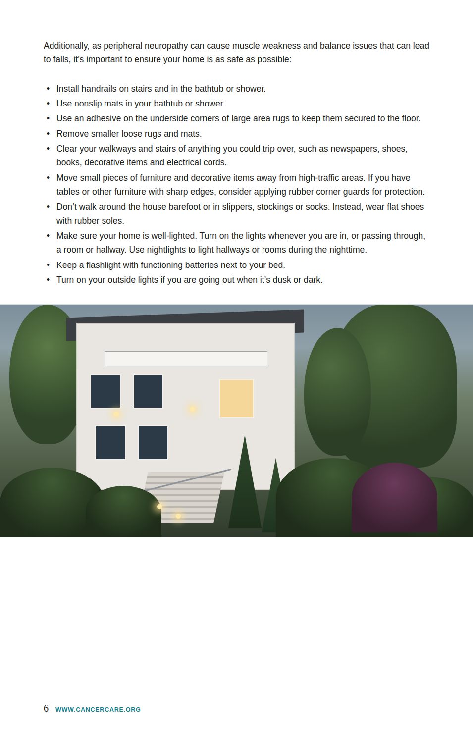Additionally, as peripheral neuropathy can cause muscle weakness and balance issues that can lead to falls, it’s important to ensure your home is as safe as possible:
Install handrails on stairs and in the bathtub or shower.
Use nonslip mats in your bathtub or shower.
Use an adhesive on the underside corners of large area rugs to keep them secured to the floor.
Remove smaller loose rugs and mats.
Clear your walkways and stairs of anything you could trip over, such as newspapers, shoes, books, decorative items and electrical cords.
Move small pieces of furniture and decorative items away from high-traffic areas. If you have tables or other furniture with sharp edges, consider applying rubber corner guards for protection.
Don’t walk around the house barefoot or in slippers, stockings or socks. Instead, wear flat shoes with rubber soles.
Make sure your home is well-lighted. Turn on the lights whenever you are in, or passing through, a room or hallway. Use nightlights to light hallways or rooms during the nighttime.
Keep a flashlight with functioning batteries next to your bed.
Turn on your outside lights if you are going out when it’s dusk or dark.
6 www.cancercare.org